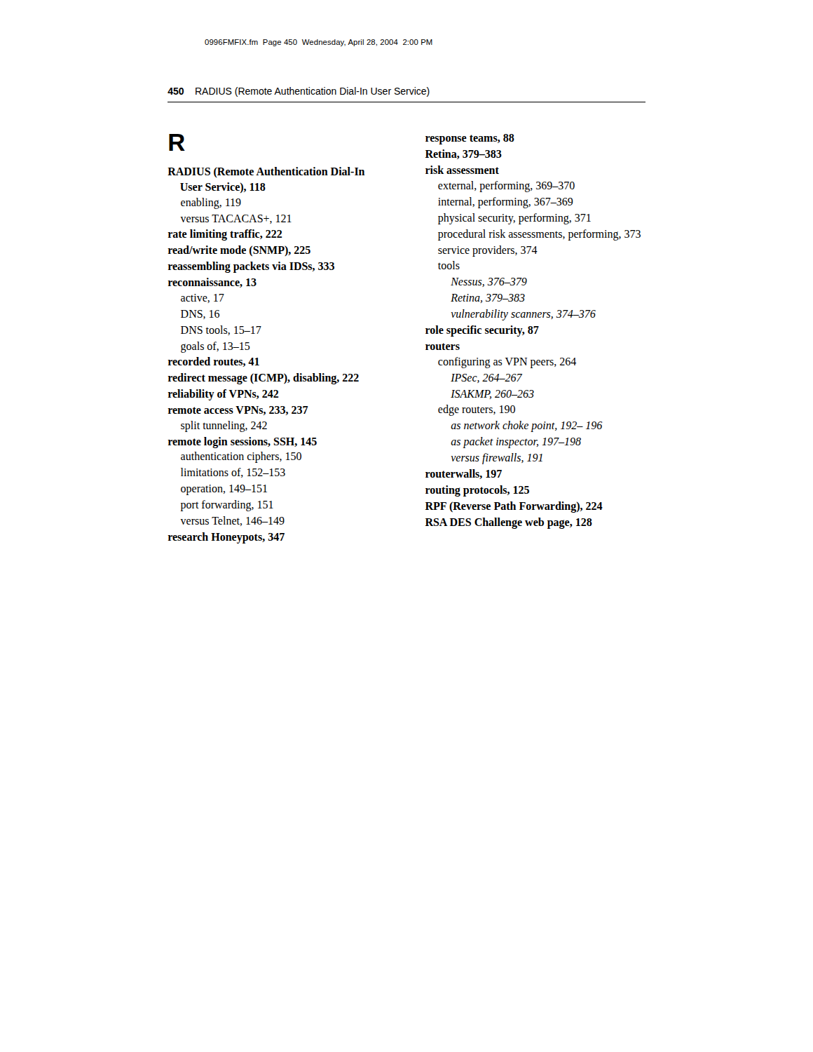0996FMFIX.fm Page 450 Wednesday, April 28, 2004 2:00 PM
450 RADIUS (Remote Authentication Dial-In User Service)
R
RADIUS (Remote Authentication Dial-In User Service), 118
enabling, 119
versus TACACAS+, 121
rate limiting traffic, 222
read/write mode (SNMP), 225
reassembling packets via IDSs, 333
reconnaissance, 13
active, 17
DNS, 16
DNS tools, 15–17
goals of, 13–15
recorded routes, 41
redirect message (ICMP), disabling, 222
reliability of VPNs, 242
remote access VPNs, 233, 237
split tunneling, 242
remote login sessions, SSH, 145
authentication ciphers, 150
limitations of, 152–153
operation, 149–151
port forwarding, 151
versus Telnet, 146–149
research Honeypots, 347
response teams, 88
Retina, 379–383
risk assessment
external, performing, 369–370
internal, performing, 367–369
physical security, performing, 371
procedural risk assessments, performing, 373
service providers, 374
tools
Nessus, 376–379
Retina, 379–383
vulnerability scanners, 374–376
role specific security, 87
routers
configuring as VPN peers, 264
IPSec, 264–267
ISAKMP, 260–263
edge routers, 190
as network choke point, 192– 196
as packet inspector, 197–198
versus firewalls, 191
routerwalls, 197
routing protocols, 125
RPF (Reverse Path Forwarding), 224
RSA DES Challenge web page, 128